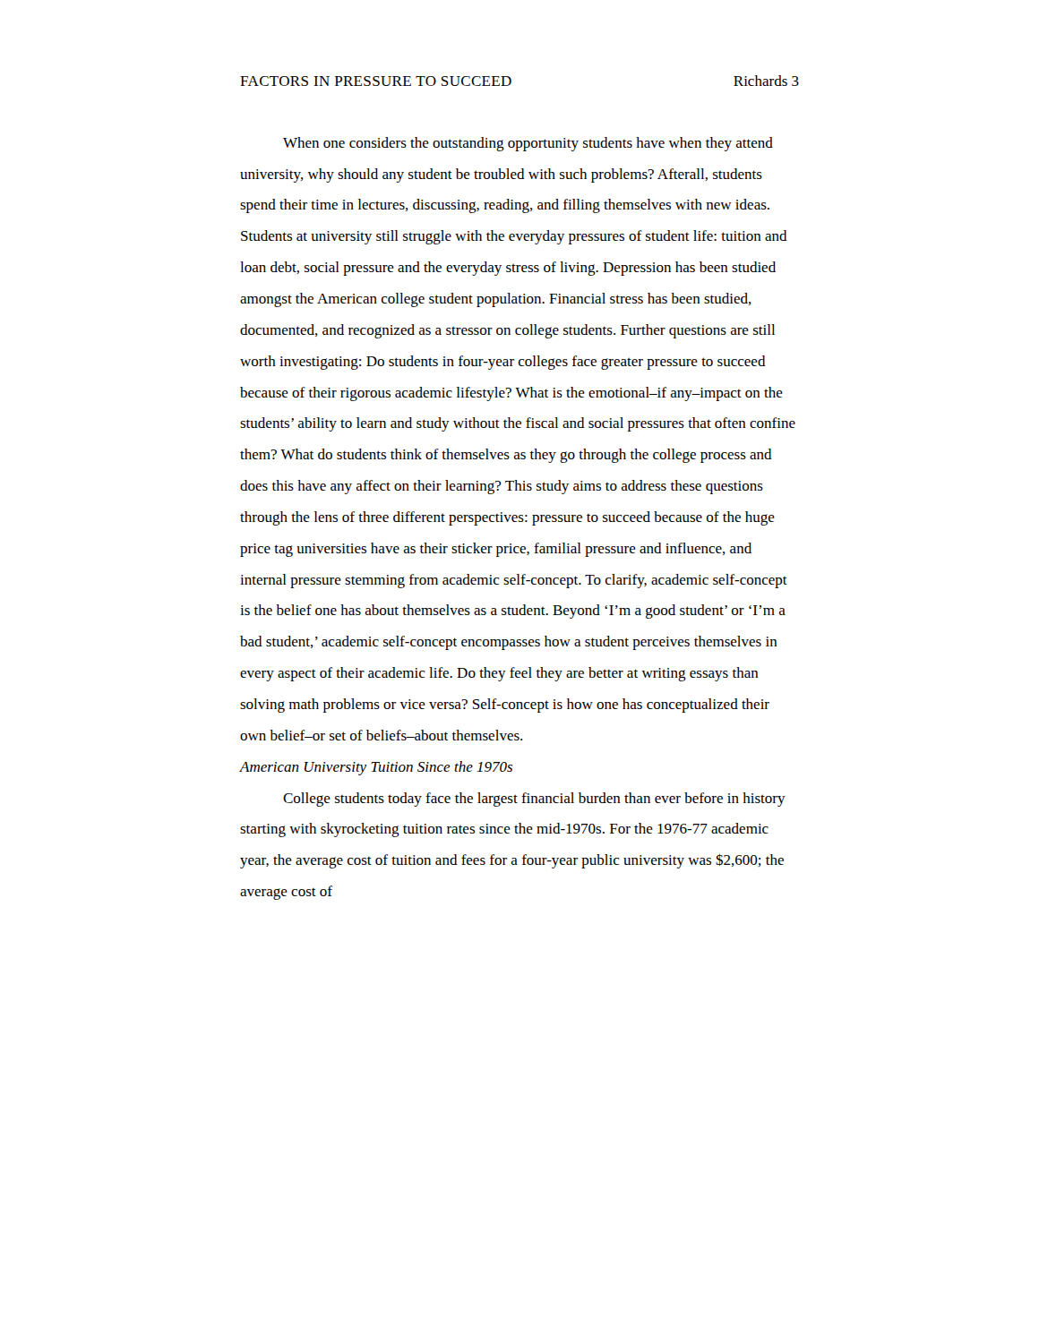FACTORS IN PRESSURE TO SUCCEED Richards 3
When one considers the outstanding opportunity students have when they attend university, why should any student be troubled with such problems? Afterall, students spend their time in lectures, discussing, reading, and filling themselves with new ideas. Students at university still struggle with the everyday pressures of student life: tuition and loan debt, social pressure and the everyday stress of living. Depression has been studied amongst the American college student population. Financial stress has been studied, documented, and recognized as a stressor on college students. Further questions are still worth investigating: Do students in four-year colleges face greater pressure to succeed because of their rigorous academic lifestyle? What is the emotional–if any–impact on the students’ ability to learn and study without the fiscal and social pressures that often confine them? What do students think of themselves as they go through the college process and does this have any affect on their learning? This study aims to address these questions through the lens of three different perspectives: pressure to succeed because of the huge price tag universities have as their sticker price, familial pressure and influence, and internal pressure stemming from academic self-concept. To clarify, academic self-concept is the belief one has about themselves as a student. Beyond ‘I’m a good student’ or ‘I’m a bad student,’ academic self-concept encompasses how a student perceives themselves in every aspect of their academic life. Do they feel they are better at writing essays than solving math problems or vice versa? Self-concept is how one has conceptualized their own belief–or set of beliefs–about themselves.
American University Tuition Since the 1970s
College students today face the largest financial burden than ever before in history starting with skyrocketing tuition rates since the mid-1970s. For the 1976-77 academic year, the average cost of tuition and fees for a four-year public university was $2,600; the average cost of